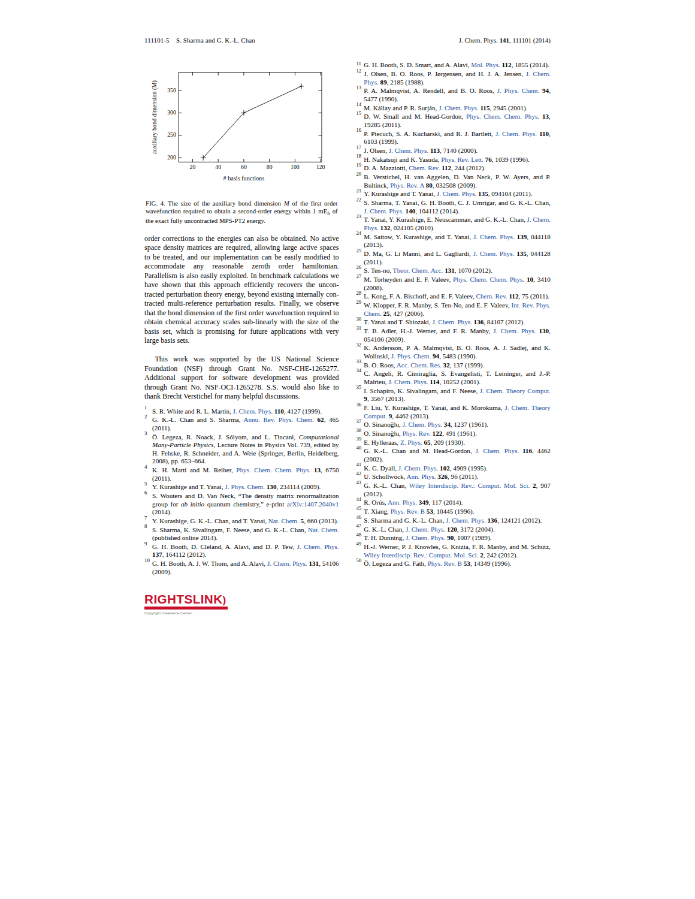111101-5 S. Sharma and G. K.-L. Chan
J. Chem. Phys. 141, 111101 (2014)
200 250 300 350 20 40 60 80 100 120 # basis functions auxiliary bond dimension (M)
FIG. 4. The size of the auxiliary bond dimension M of the first order wavefunction required to obtain a second-order energy within 1 mEh of the exact fully uncontracted MPS-PT2 energy.
order corrections to the energies can also be obtained. No active space density matrices are required, allowing large active spaces to be treated, and our implementation can be easily modified to accommodate any reasonable zeroth order hamiltonian. Parallelism is also easily exploited. In benchmark calculations we have shown that this approach efficiently recovers the uncontracted perturbation theory energy, beyond existing internally contracted multi-reference perturbation results. Finally, we observe that the bond dimension of the first order wavefunction required to obtain chemical accuracy scales sub-linearly with the size of the basis set, which is promising for future applications with very large basis sets.
This work was supported by the US National Science Foundation (NSF) through Grant No. NSF-CHE-1265277. Additional support for software development was provided through Grant No. NSF-OCI-1265278. S.S. would also like to thank Brecht Verstichel for many helpful discussions.
S. R. White and R. L. Martin, J. Chem. Phys. 110, 4127 (1999).
G. K.-L. Chan and S. Sharma, Annu. Rev. Phys. Chem. 62, 465 (2011).
Ö. Legeza, R. Noack, J. Sólyom, and L. Tincani, Computational Many-Particle Physics, Lecture Notes in Physics Vol. 739, edited by H. Fehske, R. Schneider, and A. Weie (Springer, Berlin, Heidelberg, 2008), pp. 653–664.
K. H. Marti and M. Reiher, Phys. Chem. Chem. Phys. 13, 6750 (2011).
Y. Kurashige and T. Yanai, J. Phys. Chem. 130, 234114 (2009).
S. Wouters and D. Van Neck, “The density matrix renormalization group for ab initio quantum chemistry,” e-print arXiv:1407.2040v1 (2014).
Y. Kurashige, G. K.-L. Chan, and T. Yanai, Nat. Chem. 5, 660 (2013).
S. Sharma, K. Sivalingam, F. Neese, and G. K.-L. Chan, Nat. Chem. (published online 2014).
G. H. Booth, D. Cleland, A. Alavi, and D. P. Tew, J. Chem. Phys. 137, 164112 (2012).
G. H. Booth, A. J. W. Thom, and A. Alavi, J. Chem. Phys. 131, 54106 (2009).
G. H. Booth, S. D. Smart, and A. Alavi, Mol. Phys. 112, 1855 (2014).
J. Olsen, B. O. Roos, P. Jørgensen, and H. J. A. Jensen, J. Chem. Phys. 89, 2185 (1988).
P. A. Malmqvist, A. Rendell, and B. O. Roos, J. Phys. Chem. 94, 5477 (1990).
M. Kállay and P. R. Surján, J. Chem. Phys. 115, 2945 (2001).
D. W. Small and M. Head-Gordon, Phys. Chem. Chem. Phys. 13, 19285 (2011).
P. Piecuch, S. A. Kucharski, and R. J. Bartlett, J. Chem. Phys. 110, 6103 (1999).
J. Olsen, J. Chem. Phys. 113, 7140 (2000).
H. Nakatsuji and K. Yasuda, Phys. Rev. Lett. 76, 1039 (1996).
D. A. Mazziotti, Chem. Rev. 112, 244 (2012).
B. Verstichel, H. van Aggelen, D. Van Neck, P. W. Ayers, and P. Bultinck, Phys. Rev. A 80, 032508 (2009).
Y. Kurashige and T. Yanai, J. Chem. Phys. 135, 094104 (2011).
S. Sharma, T. Yanai, G. H. Booth, C. J. Umrigar, and G. K.-L. Chan, J. Chem. Phys. 140, 104112 (2014).
T. Yanai, Y. Kurashige, E. Neuscamman, and G. K.-L. Chan, J. Chem. Phys. 132, 024105 (2010).
M. Saitow, Y. Kurashige, and T. Yanai, J. Chem. Phys. 139, 044118 (2013).
D. Ma, G. Li Manni, and L. Gagliardi, J. Chem. Phys. 135, 044128 (2011).
S. Ten-no, Theor. Chem. Acc. 131, 1070 (2012).
M. Torheyden and E. F. Valeev, Phys. Chem. Chem. Phys. 10, 3410 (2008).
L. Kong, F. A. Bischoff, and E. F. Valeev, Chem. Rev. 112, 75 (2011).
W. Klopper, F. R. Manby, S. Ten-No, and E. F. Valeev, Int. Rev. Phys. Chem. 25, 427 (2006).
T. Yanai and T. Shiozaki, J. Chem. Phys. 136, 84107 (2012).
T. B. Adler, H.-J. Werner, and F. R. Manby, J. Chem. Phys. 130, 054106 (2009).
K. Andersson, P. A. Malmqvist, B. O. Roos, A. J. Sadlej, and K. Wolinski, J. Phys. Chem. 94, 5483 (1990).
B. O. Roos, Acc. Chem. Res. 32, 137 (1999).
C. Angeli, R. Cimiraglia, S. Evangelisti, T. Leininger, and J.-P. Malrieu, J. Chem. Phys. 114, 10252 (2001).
I. Schapiro, K. Sivalingam, and F. Neese, J. Chem. Theory Comput. 9, 3567 (2013).
F. Liu, Y. Kurashige, T. Yanai, and K. Morokuma, J. Chem. Theory Comput. 9, 4462 (2013).
O. Sinanoğlu, J. Chem. Phys. 34, 1237 (1961).
O. Sinanoğlu, Phys. Rev. 122, 491 (1961).
E. Hylleraas, Z. Phys. 65, 209 (1930).
G. K.-L. Chan and M. Head-Gordon, J. Chem. Phys. 116, 4462 (2002).
K. G. Dyall, J. Chem. Phys. 102, 4909 (1995).
U. Schollwöck, Ann. Phys. 326, 96 (2011).
G. K.-L. Chan, Wiley Interdiscip. Rev.: Comput. Mol. Sci. 2, 907 (2012).
R. Orús, Ann. Phys. 349, 117 (2014).
T. Xiang, Phys. Rev. B 53, 10445 (1996).
S. Sharma and G. K.-L. Chan, J. Chem. Phys. 136, 124121 (2012).
G. K.-L. Chan, J. Chem. Phys. 120, 3172 (2004).
T. H. Dunning, J. Chem. Phys. 90, 1007 (1989).
H.-J. Werner, P. J. Knowles, G. Knizia, F. R. Manby, and M. Schütz, Wiley Interdiscip. Rev.: Comput. Mol. Sci. 2, 242 (2012).
Ö. Legeza and G. Fáth, Phys. Rev. B 53, 14349 (1996).
RIGHTSLINK)
Copyright Clearance Center